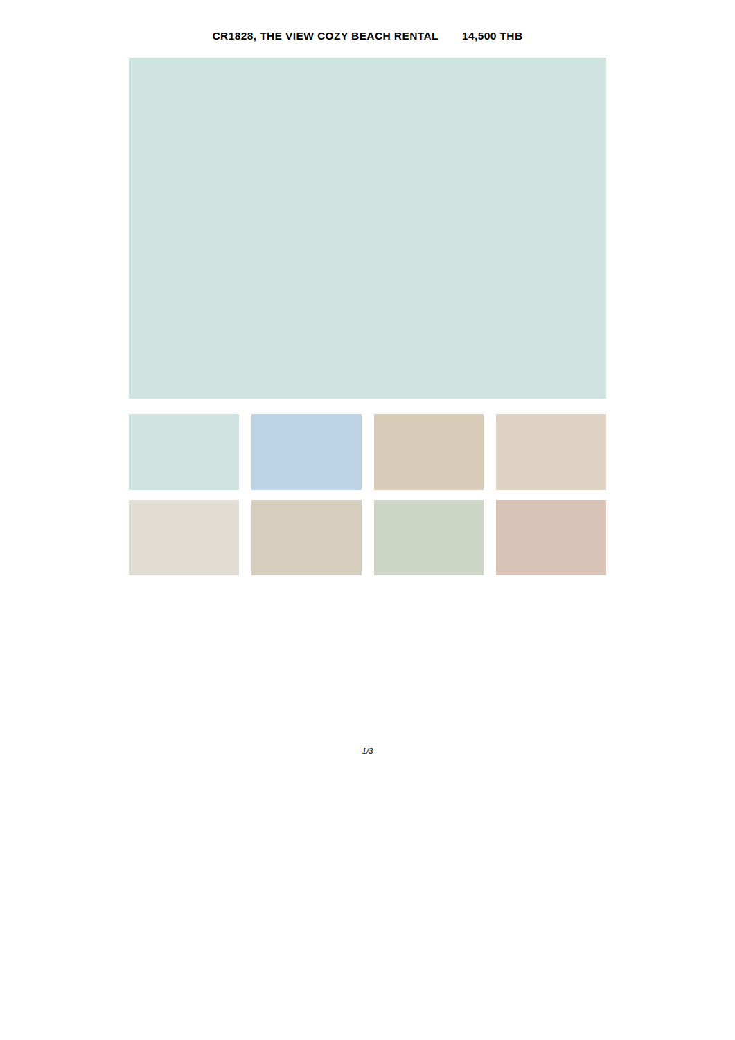CR1828, THE VIEW COZY BEACH RENTAL14,500 THB
1/3